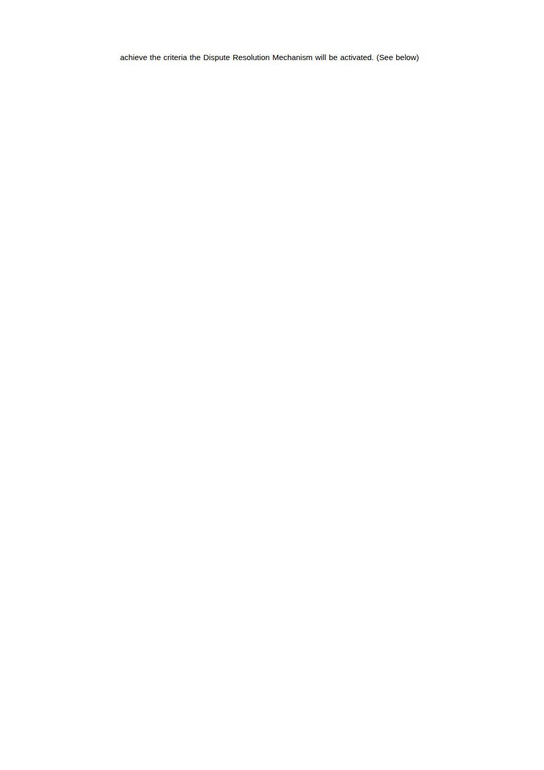achieve the criteria the Dispute Resolution Mechanism will be activated. (See below)